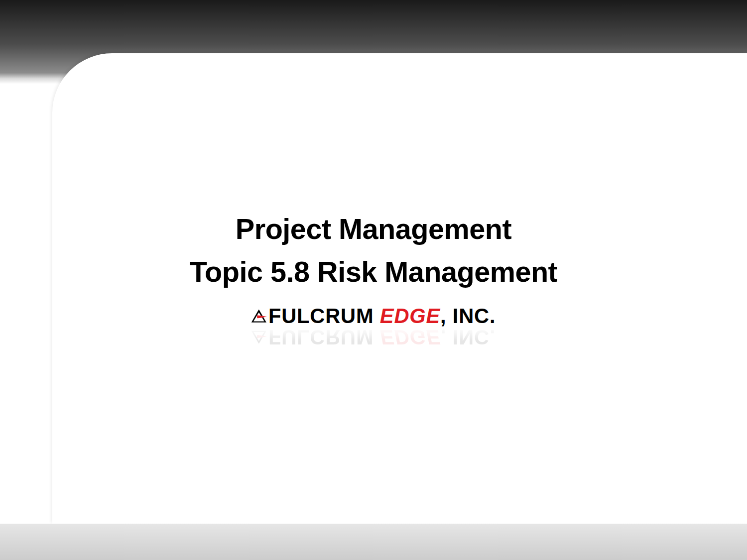Project Management
Topic 5.8 Risk Management
FULCRUM EDGE, INC.
FULCRUM EDGE, INC.